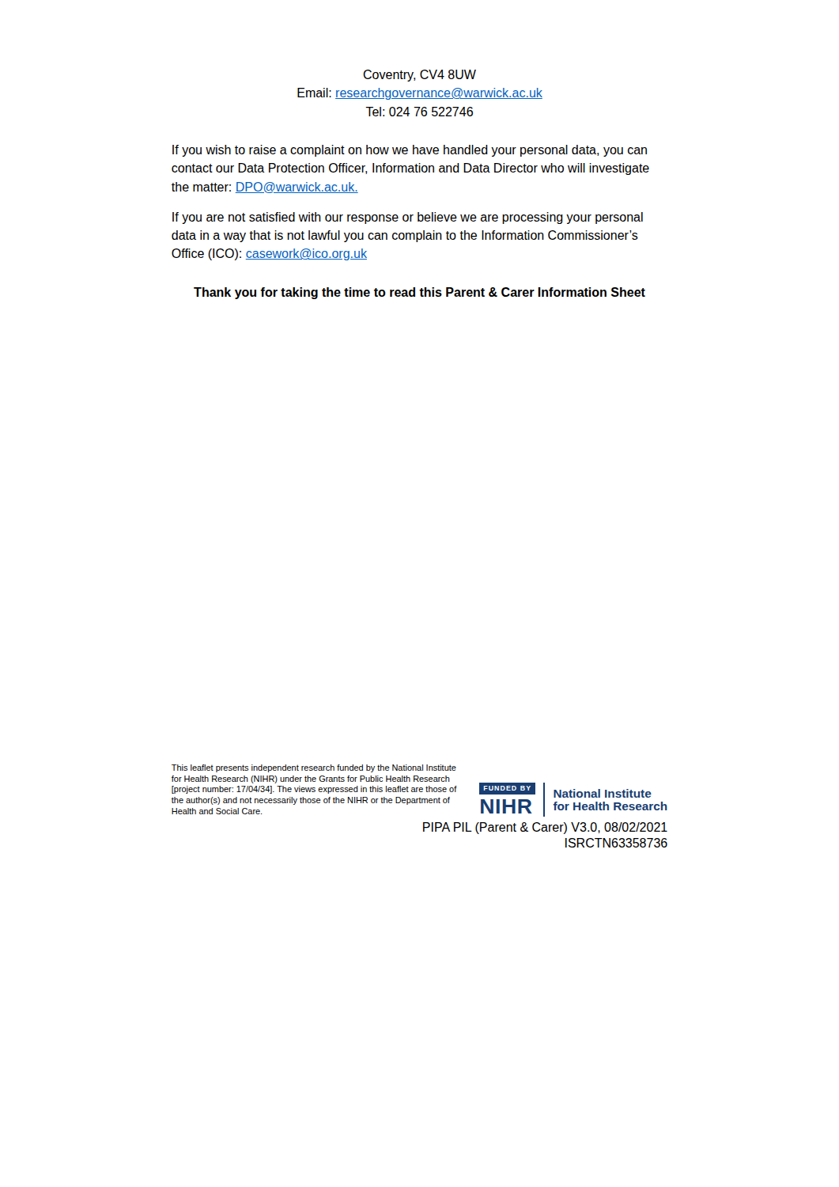Coventry, CV4 8UW
Email: researchgovernance@warwick.ac.uk
Tel: 024 76 522746
If you wish to raise a complaint on how we have handled your personal data, you can contact our Data Protection Officer, Information and Data Director who will investigate the matter: DPO@warwick.ac.uk.
If you are not satisfied with our response or believe we are processing your personal data in a way that is not lawful you can complain to the Information Commissioner’s Office (ICO): casework@ico.org.uk
Thank you for taking the time to read this Parent & Carer Information Sheet
This leaflet presents independent research funded by the National Institute for Health Research (NIHR) under the Grants for Public Health Research [project number: 17/04/34]. The views expressed in this leaflet are those of the author(s) and not necessarily those of the NIHR or the Department of Health and Social Care.
FUNDED BY NIHR
National Institute
for Health Research
PIPA PIL (Parent & Carer) V3.0, 08/02/2021
ISRCTN63358736